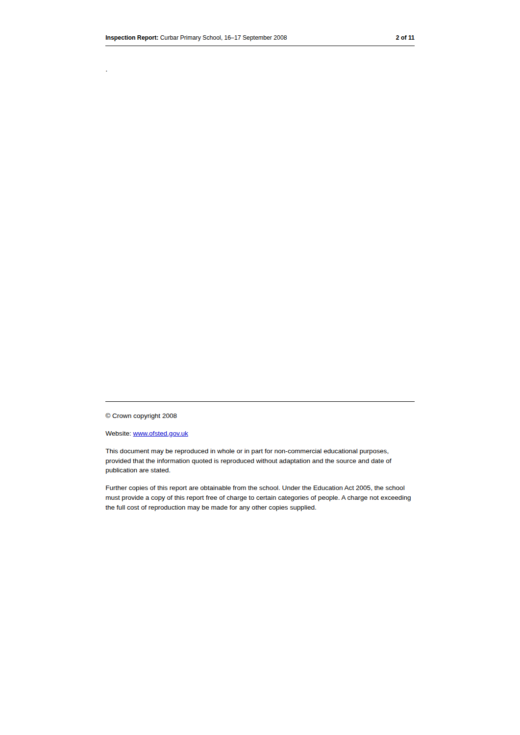Inspection Report: Curbar Primary School, 16–17 September 2008
2 of 11
.
© Crown copyright 2008
Website: www.ofsted.gov.uk
This document may be reproduced in whole or in part for non-commercial educational purposes, provided that the information quoted is reproduced without adaptation and the source and date of publication are stated.
Further copies of this report are obtainable from the school. Under the Education Act 2005, the school must provide a copy of this report free of charge to certain categories of people. A charge not exceeding the full cost of reproduction may be made for any other copies supplied.